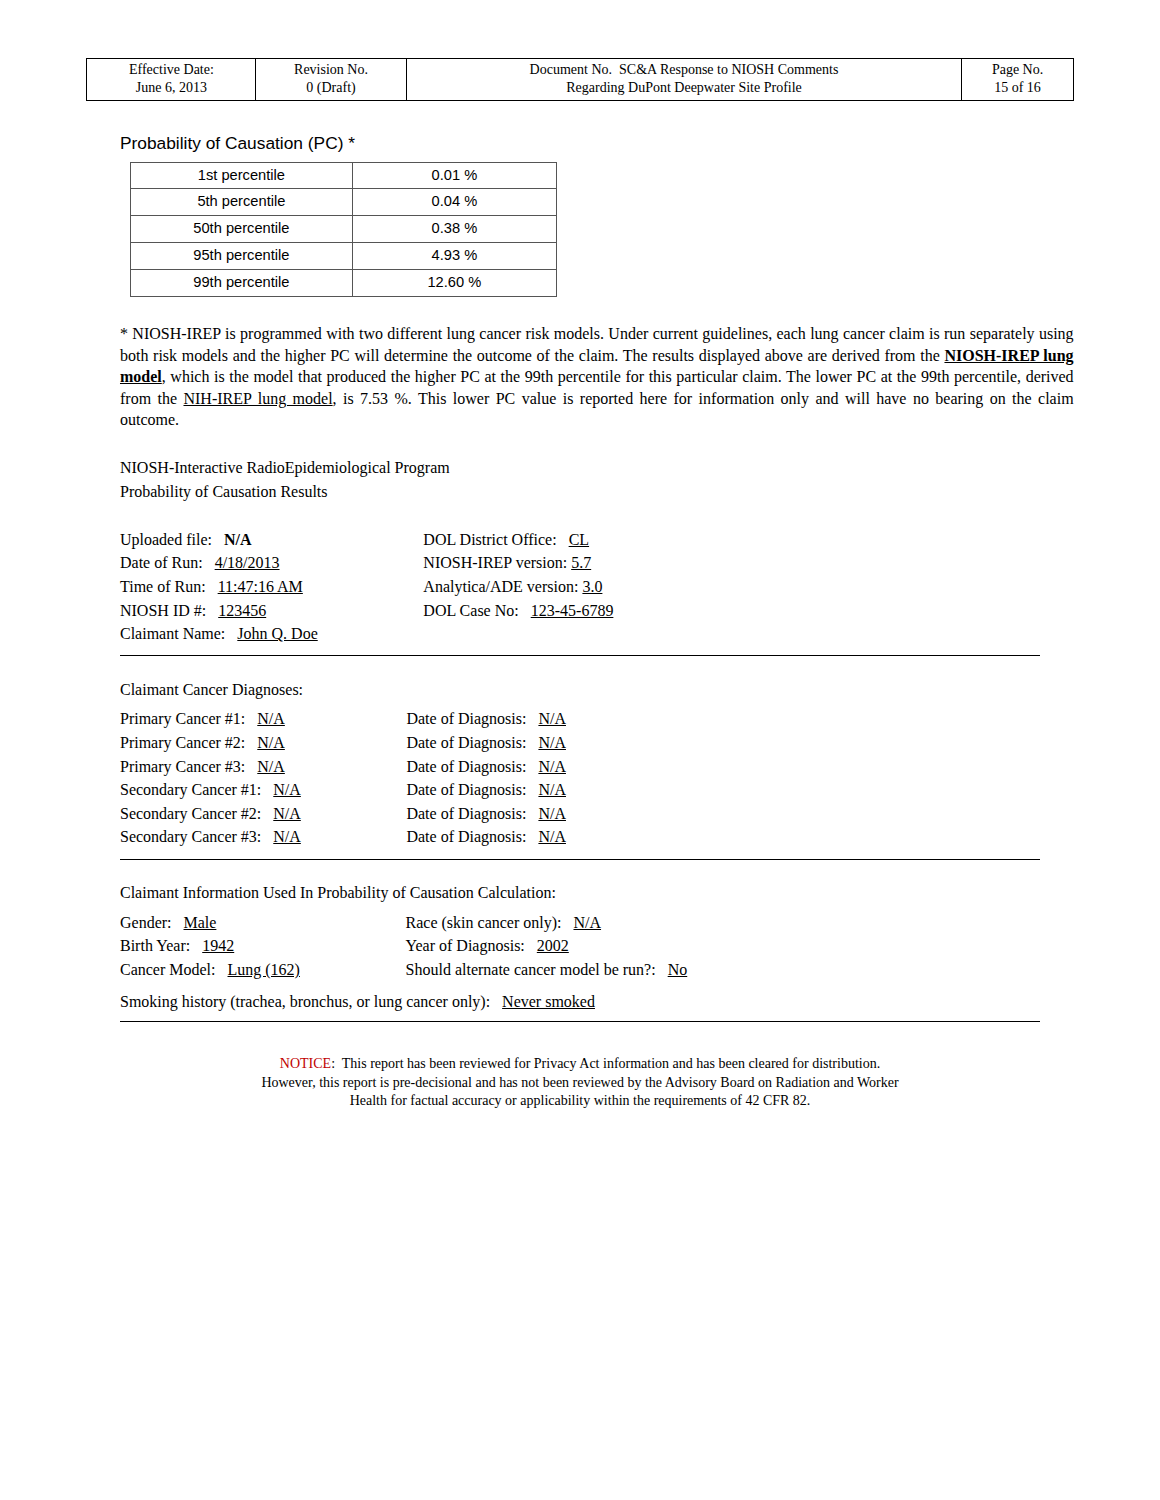| Effective Date: June 6, 2013 | Revision No. 0 (Draft) | Document No. SC&A Response to NIOSH Comments Regarding DuPont Deepwater Site Profile | Page No. 15 of 16 |
Probability of Causation (PC) *
| 1st percentile | 0.01 % |
| 5th percentile | 0.04 % |
| 50th percentile | 0.38 % |
| 95th percentile | 4.93 % |
| 99th percentile | 12.60 % |
* NIOSH-IREP is programmed with two different lung cancer risk models. Under current guidelines, each lung cancer claim is run separately using both risk models and the higher PC will determine the outcome of the claim. The results displayed above are derived from the NIOSH-IREP lung model, which is the model that produced the higher PC at the 99th percentile for this particular claim. The lower PC at the 99th percentile, derived from the NIH-IREP lung model, is 7.53 %. This lower PC value is reported here for information only and will have no bearing on the claim outcome.
NIOSH-Interactive RadioEpidemiological Program
Probability of Causation Results
| Uploaded file: N/A | DOL District Office: CL |
| Date of Run: 4/18/2013 | NIOSH-IREP version: 5.7 |
| Time of Run: 11:47:16 AM | Analytica/ADE version: 3.0 |
| NIOSH ID #: 123456 | DOL Case No: 123-45-6789 |
| Claimant Name: John Q. Doe | |
Claimant Cancer Diagnoses:
| Primary Cancer #1: N/A | Date of Diagnosis: N/A |
| Primary Cancer #2: N/A | Date of Diagnosis: N/A |
| Primary Cancer #3: N/A | Date of Diagnosis: N/A |
| Secondary Cancer #1: N/A | Date of Diagnosis: N/A |
| Secondary Cancer #2: N/A | Date of Diagnosis: N/A |
| Secondary Cancer #3: N/A | Date of Diagnosis: N/A |
Claimant Information Used In Probability of Causation Calculation:
| Gender: Male | Race (skin cancer only): N/A |
| Birth Year: 1942 | Year of Diagnosis: 2002 |
| Cancer Model: Lung (162) | Should alternate cancer model be run?: No |
Smoking history (trachea, bronchus, or lung cancer only): Never smoked
NOTICE: This report has been reviewed for Privacy Act information and has been cleared for distribution.
However, this report is pre-decisional and has not been reviewed by the Advisory Board on Radiation and Worker
Health for factual accuracy or applicability within the requirements of 42 CFR 82.